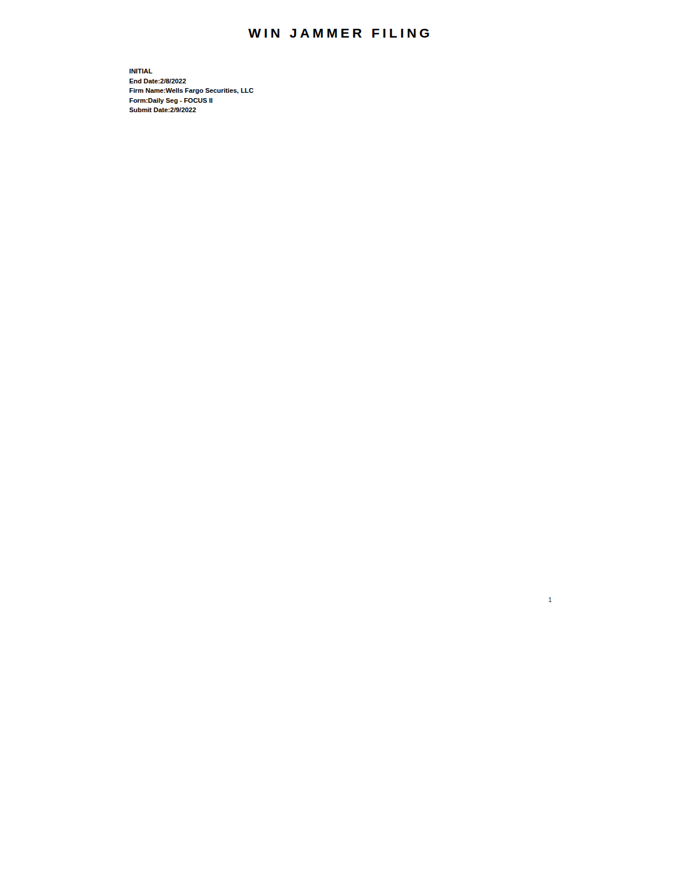WIN JAMMER FILING
INITIAL
End Date:2/8/2022
Firm Name:Wells Fargo Securities, LLC
Form:Daily Seg - FOCUS II
Submit Date:2/9/2022
1